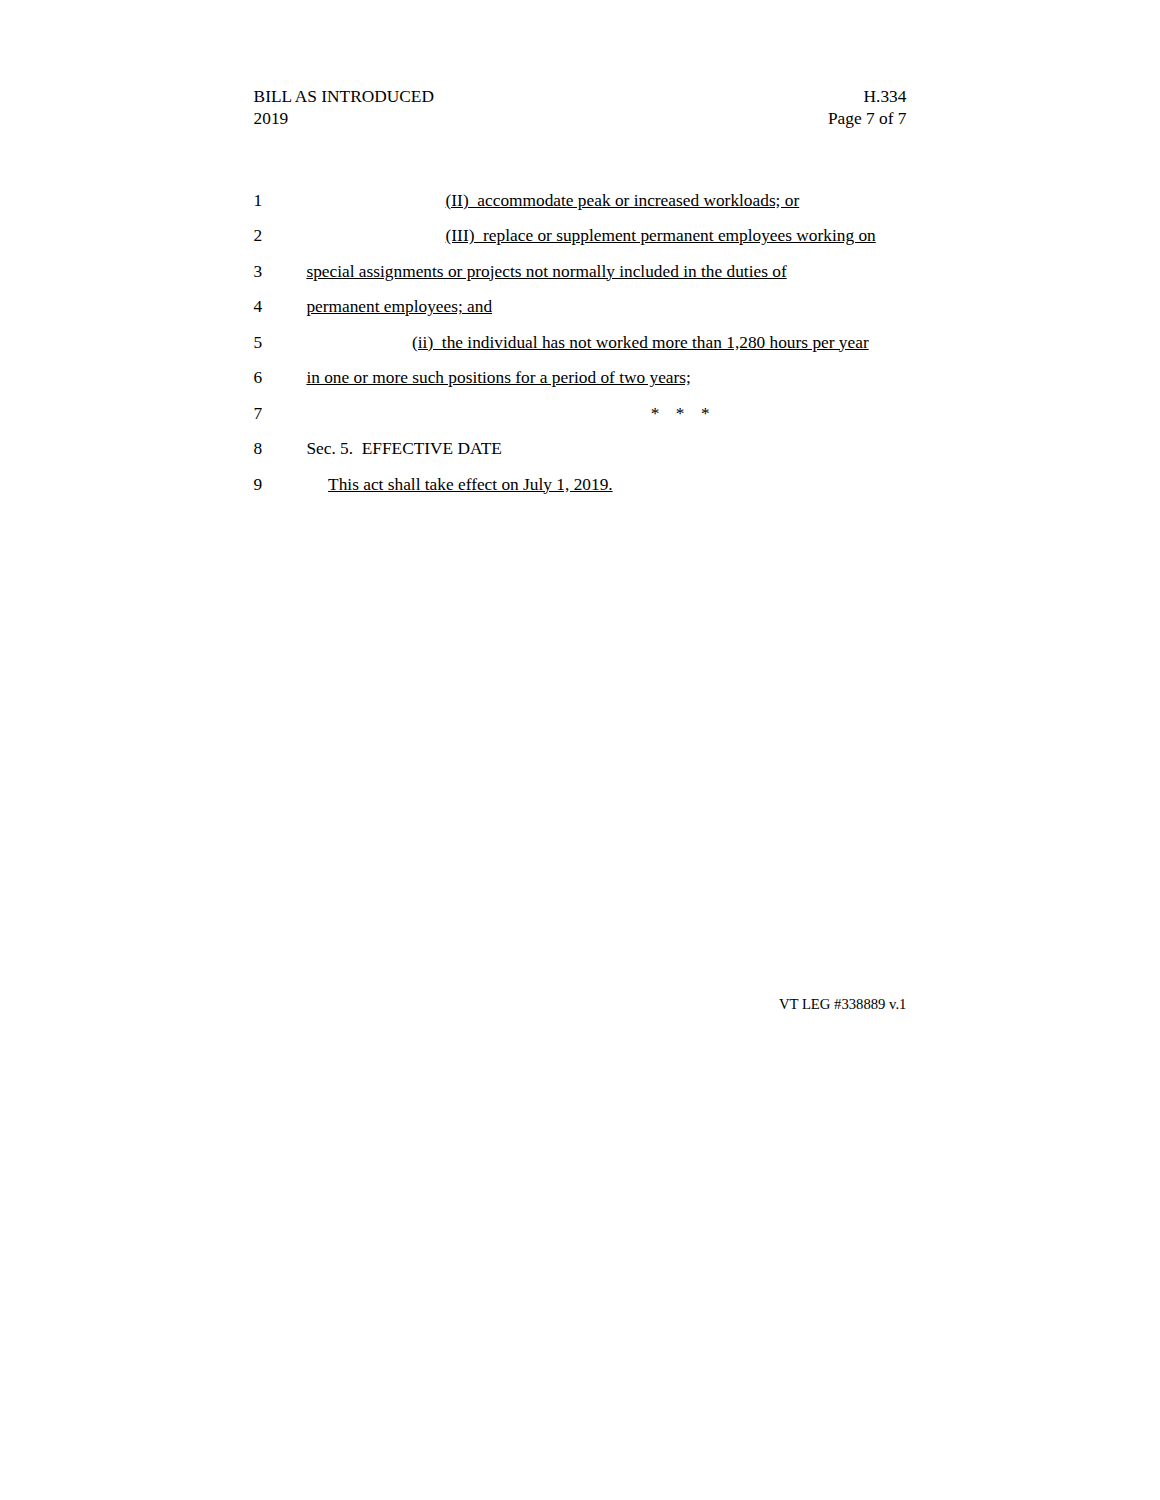BILL AS INTRODUCED
2019
H.334
Page 7 of 7
| 1 | (II) accommodate peak or increased workloads; or |
| 2 | (III) replace or supplement permanent employees working on |
| 3 | special assignments or projects not normally included in the duties of |
| 4 | permanent employees; and |
| 5 | (ii) the individual has not worked more than 1,280 hours per year |
| 6 | in one or more such positions for a period of two years; |
| 7 | * * * |
| 8 | Sec. 5. EFFECTIVE DATE |
| 9 | This act shall take effect on July 1, 2019. |
VT LEG #338889 v.1